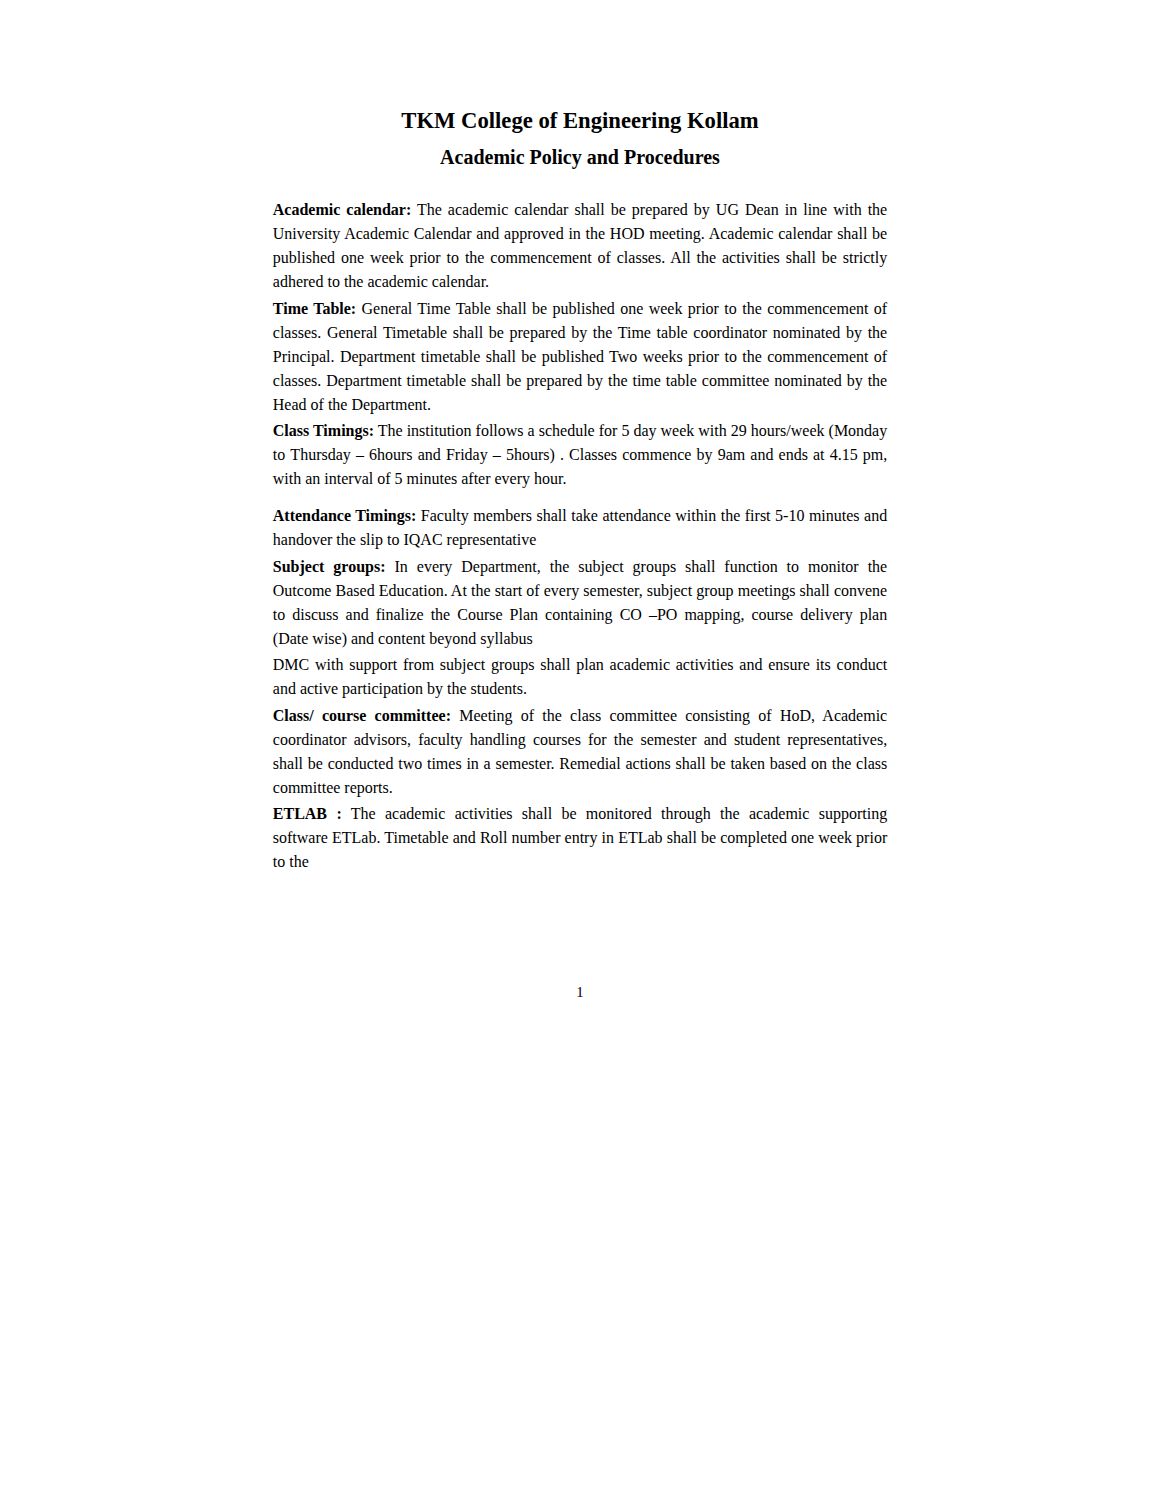TKM College of Engineering Kollam
Academic Policy and Procedures
Academic calendar: The academic calendar shall be prepared by UG Dean in line with the University Academic Calendar and approved in the HOD meeting. Academic calendar shall be published one week prior to the commencement of classes. All the activities shall be strictly adhered to the academic calendar.
Time Table: General Time Table shall be published one week prior to the commencement of classes. General Timetable shall be prepared by the Time table coordinator nominated by the Principal. Department timetable shall be published Two weeks prior to the commencement of classes. Department timetable shall be prepared by the time table committee nominated by the Head of the Department.
Class Timings: The institution follows a schedule for 5 day week with 29 hours/week (Monday to Thursday – 6hours and Friday – 5hours) . Classes commence by 9am and ends at 4.15 pm, with an interval of 5 minutes after every hour.
Attendance Timings: Faculty members shall take attendance within the first 5-10 minutes and handover the slip to IQAC representative
Subject groups: In every Department, the subject groups shall function to monitor the Outcome Based Education. At the start of every semester, subject group meetings shall convene to discuss and finalize the Course Plan containing CO –PO mapping, course delivery plan (Date wise) and content beyond syllabus
DMC with support from subject groups shall plan academic activities and ensure its conduct and active participation by the students.
Class/ course committee: Meeting of the class committee consisting of HoD, Academic coordinator advisors, faculty handling courses for the semester and student representatives, shall be conducted two times in a semester. Remedial actions shall be taken based on the class committee reports.
ETLAB : The academic activities shall be monitored through the academic supporting software ETLab. Timetable and Roll number entry in ETLab shall be completed one week prior to the
1